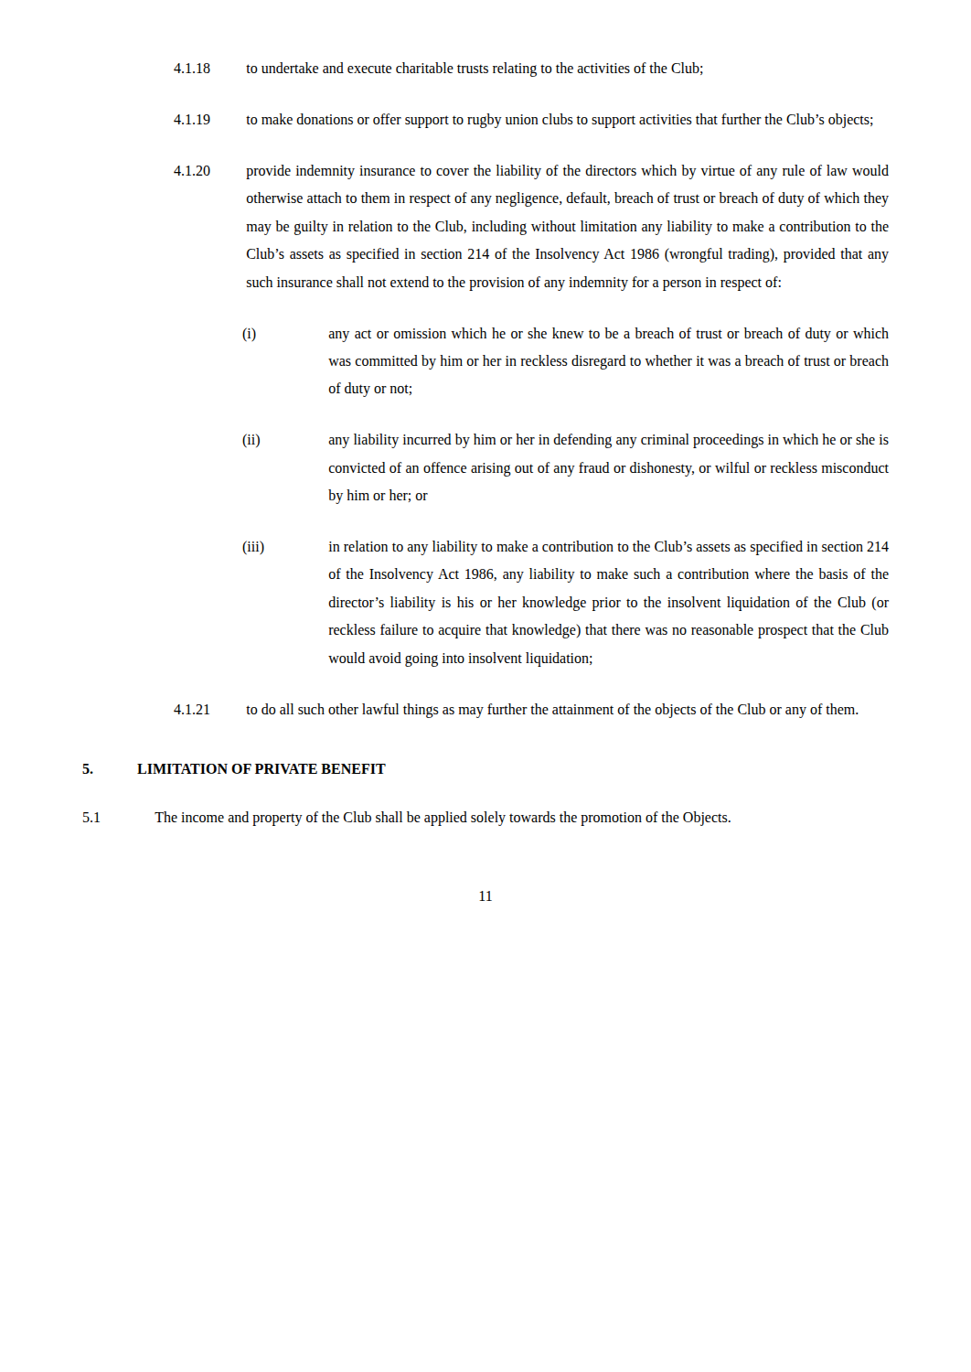4.1.18
to undertake and execute charitable trusts relating to the activities of the Club;
4.1.19
to make donations or offer support to rugby union clubs to support activities that further the Club’s objects;
4.1.20
provide indemnity insurance to cover the liability of the directors which by virtue of any rule of law would otherwise attach to them in respect of any negligence, default, breach of trust or breach of duty of which they may be guilty in relation to the Club, including without limitation any liability to make a contribution to the Club’s assets as specified in section 214 of the Insolvency Act 1986 (wrongful trading), provided that any such insurance shall not extend to the provision of any indemnity for a person in respect of:
(i)
any act or omission which he or she knew to be a breach of trust or breach of duty or which was committed by him or her in reckless disregard to whether it was a breach of trust or breach of duty or not;
(ii)
any liability incurred by him or her in defending any criminal proceedings in which he or she is convicted of an offence arising out of any fraud or dishonesty, or wilful or reckless misconduct by him or her; or
(iii)
in relation to any liability to make a contribution to the Club’s assets as specified in section 214 of the Insolvency Act 1986, any liability to make such a contribution where the basis of the director’s liability is his or her knowledge prior to the insolvent liquidation of the Club (or reckless failure to acquire that knowledge) that there was no reasonable prospect that the Club would avoid going into insolvent liquidation;
4.1.21
to do all such other lawful things as may further the attainment of the objects of the Club or any of them.
5. Limitation of Private Benefit
5.1
The income and property of the Club shall be applied solely towards the promotion of the Objects.
11